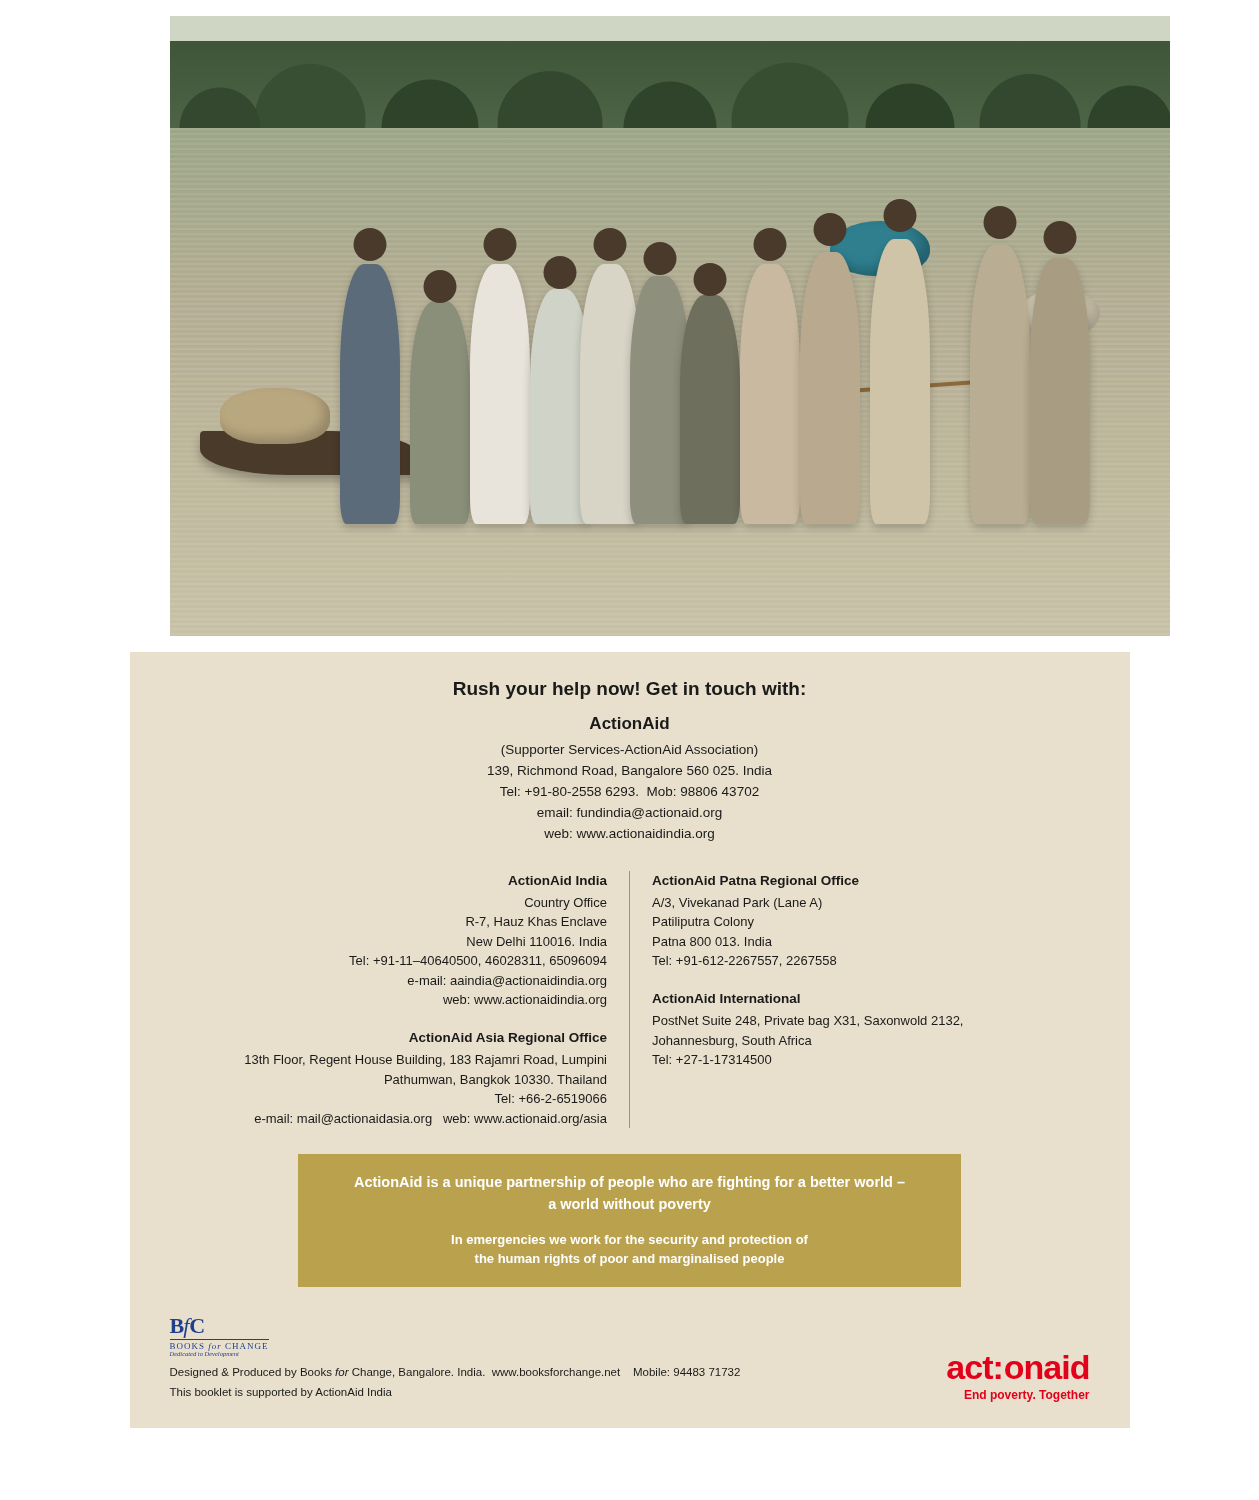Rush your help now! Get in touch with:
ActionAid
(Supporter Services-ActionAid Association)
139, Richmond Road, Bangalore 560 025. India
Tel: +91-80-2558 6293. Mob: 98806 43702
email: fundindia@actionaid.org
web: www.actionaidindia.org
ActionAid India
Country Office
R-7, Hauz Khas Enclave
New Delhi 110016. India
Tel: +91-11–40640500, 46028311, 65096094
e-mail: aaindia@actionaidindia.org
web: www.actionaidindia.org
ActionAid Asia Regional Office
13th Floor, Regent House Building, 183 Rajamri Road, Lumpini
Pathumwan, Bangkok 10330. Thailand
Tel: +66-2-6519066
e-mail: mail@actionaidasia.org web: www.actionaid.org/asia
ActionAid Patna Regional Office
A/3, Vivekanad Park (Lane A)
Patiliputra Colony
Patna 800 013. India
Tel: +91-612-2267557, 2267558
ActionAid International
PostNet Suite 248, Private bag X31, Saxonwold 2132,
Johannesburg, South Africa
Tel: +27-1-17314500
ActionAid is a unique partnership of people who are fighting for a better world –
a world without poverty
In emergencies we work for the security and protection of
the human rights of poor and marginalised people
BfC BOOKS for CHANGE Dedicated to Development
Designed & Produced by Books for Change, Bangalore. India. www.booksforchange.net Mobile: 94483 71732
This booklet is supported by ActionAid India
act: onaid
End poverty. Together